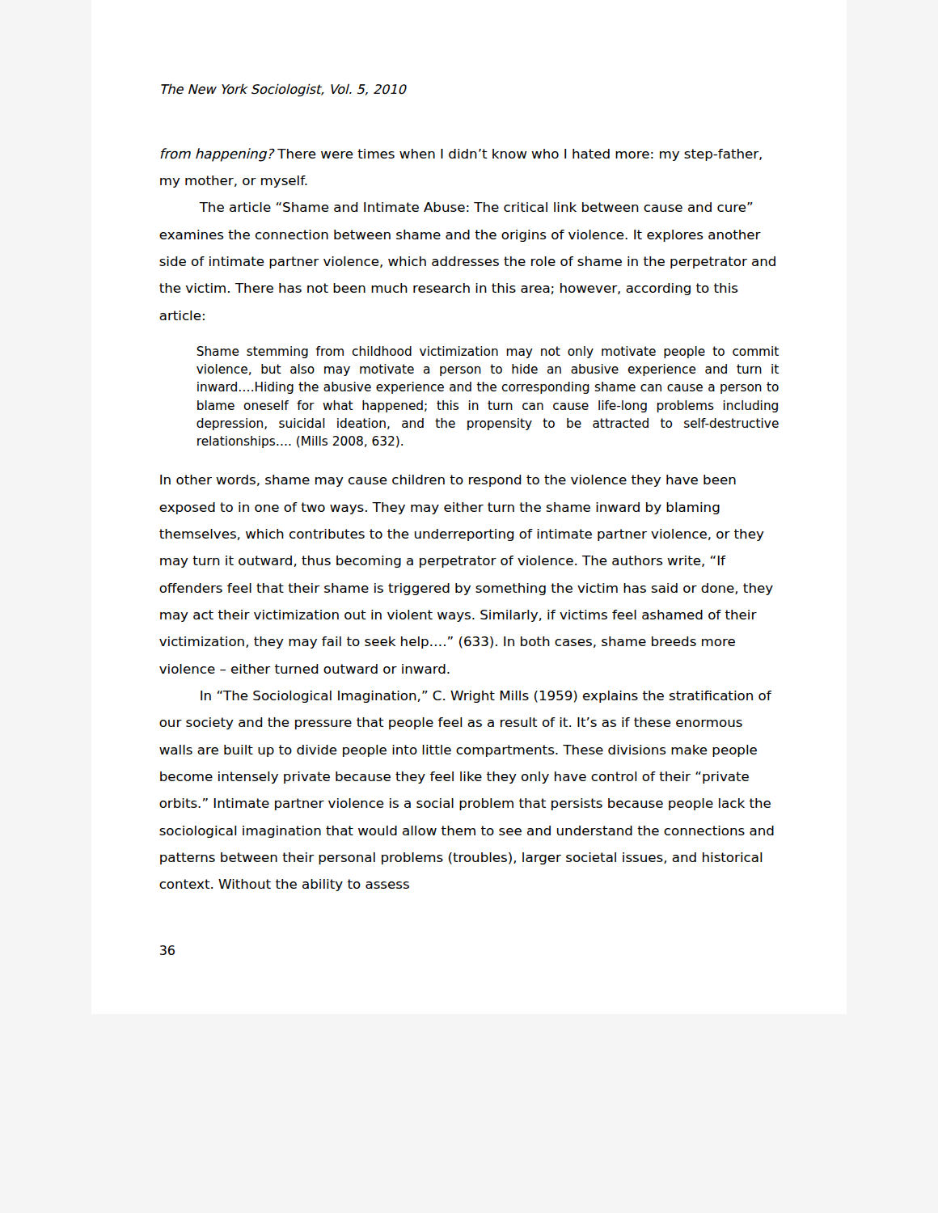The New York Sociologist, Vol. 5, 2010
from happening? There were times when I didn’t know who I hated more: my step-father, my mother, or myself.
The article “Shame and Intimate Abuse: The critical link between cause and cure” examines the connection between shame and the origins of violence. It explores another side of intimate partner violence, which addresses the role of shame in the perpetrator and the victim. There has not been much research in this area; however, according to this article:
Shame stemming from childhood victimization may not only motivate people to commit violence, but also may motivate a person to hide an abusive experience and turn it inward….Hiding the abusive experience and the corresponding shame can cause a person to blame oneself for what happened; this in turn can cause life-long problems including depression, suicidal ideation, and the propensity to be attracted to self-destructive relationships…. (Mills 2008, 632).
In other words, shame may cause children to respond to the violence they have been exposed to in one of two ways. They may either turn the shame inward by blaming themselves, which contributes to the underreporting of intimate partner violence, or they may turn it outward, thus becoming a perpetrator of violence. The authors write, “If offenders feel that their shame is triggered by something the victim has said or done, they may act their victimization out in violent ways. Similarly, if victims feel ashamed of their victimization, they may fail to seek help….” (633). In both cases, shame breeds more violence – either turned outward or inward.
In “The Sociological Imagination,” C. Wright Mills (1959) explains the stratification of our society and the pressure that people feel as a result of it. It’s as if these enormous walls are built up to divide people into little compartments. These divisions make people become intensely private because they feel like they only have control of their “private orbits.” Intimate partner violence is a social problem that persists because people lack the sociological imagination that would allow them to see and understand the connections and patterns between their personal problems (troubles), larger societal issues, and historical context. Without the ability to assess
36